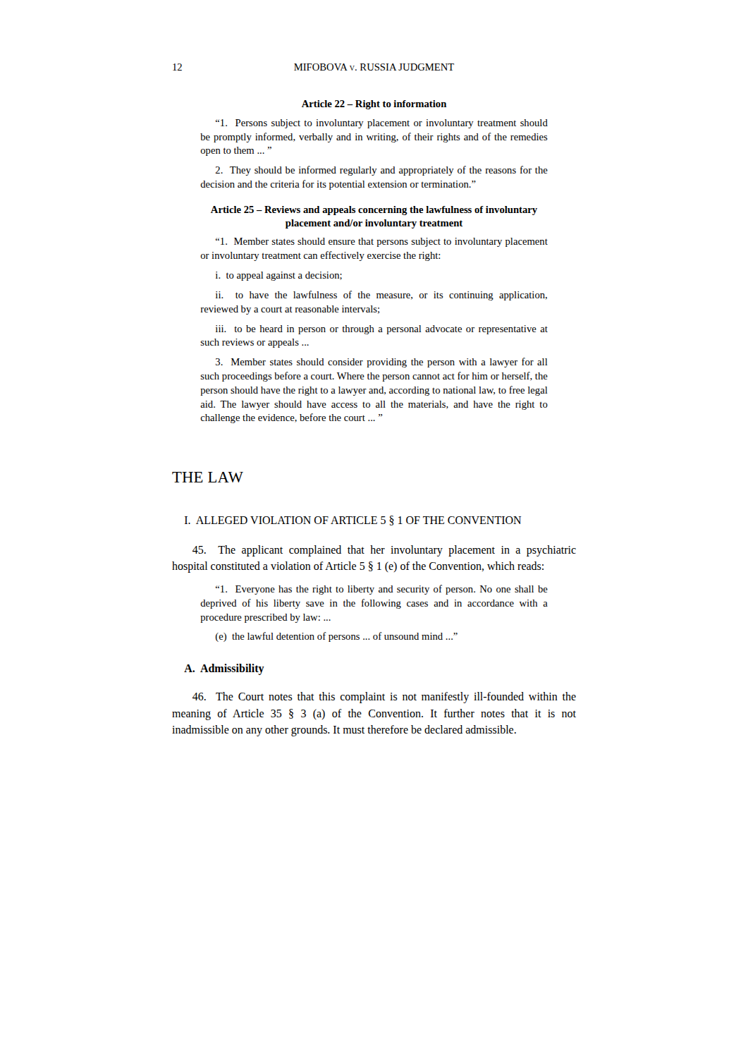12 MIFOBOVA v. RUSSIA JUDGMENT
Article 22 – Right to information
“1. Persons subject to involuntary placement or involuntary treatment should be promptly informed, verbally and in writing, of their rights and of the remedies open to them ... ”
2. They should be informed regularly and appropriately of the reasons for the decision and the criteria for its potential extension or termination.”
Article 25 – Reviews and appeals concerning the lawfulness of involuntary placement and/or involuntary treatment
“1. Member states should ensure that persons subject to involuntary placement or involuntary treatment can effectively exercise the right:
i. to appeal against a decision;
ii. to have the lawfulness of the measure, or its continuing application, reviewed by a court at reasonable intervals;
iii. to be heard in person or through a personal advocate or representative at such reviews or appeals ...
3. Member states should consider providing the person with a lawyer for all such proceedings before a court. Where the person cannot act for him or herself, the person should have the right to a lawyer and, according to national law, to free legal aid. The lawyer should have access to all the materials, and have the right to challenge the evidence, before the court ... ”
THE LAW
I. ALLEGED VIOLATION OF ARTICLE 5 § 1 OF THE CONVENTION
45. The applicant complained that her involuntary placement in a psychiatric hospital constituted a violation of Article 5 § 1 (e) of the Convention, which reads:
“1. Everyone has the right to liberty and security of person. No one shall be deprived of his liberty save in the following cases and in accordance with a procedure prescribed by law: ...
(e) the lawful detention of persons ... of unsound mind ...”
A. Admissibility
46. The Court notes that this complaint is not manifestly ill-founded within the meaning of Article 35 § 3 (a) of the Convention. It further notes that it is not inadmissible on any other grounds. It must therefore be declared admissible.